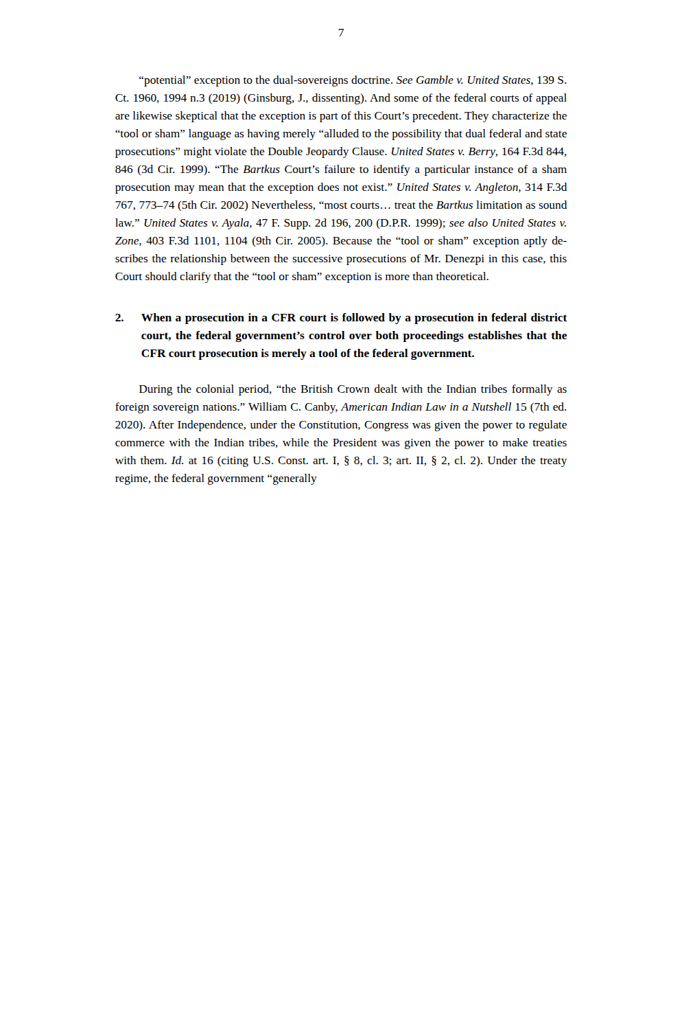7
“potential” exception to the dual-sovereigns doctrine. See Gamble v. United States, 139 S. Ct. 1960, 1994 n.3 (2019) (Ginsburg, J., dissenting). And some of the federal courts of appeal are likewise skeptical that the exception is part of this Court’s precedent. They characterize the “tool or sham” language as having merely “alluded to the possibility that dual federal and state prosecutions” might violate the Double Jeopardy Clause. United States v. Berry, 164 F.3d 844, 846 (3d Cir. 1999). “The Bartkus Court’s failure to identify a particular instance of a sham prosecution may mean that the exception does not exist.” United States v. Angleton, 314 F.3d 767, 773–74 (5th Cir. 2002) Nevertheless, “most courts… treat the Bartkus limitation as sound law.” United States v. Ayala, 47 F. Supp. 2d 196, 200 (D.P.R. 1999); see also United States v. Zone, 403 F.3d 1101, 1104 (9th Cir. 2005). Because the “tool or sham” exception aptly describes the relationship between the successive prosecutions of Mr. Denezpi in this case, this Court should clarify that the “tool or sham” exception is more than theoretical.
2. When a prosecution in a CFR court is followed by a prosecution in federal district court, the federal government’s control over both proceedings establishes that the CFR court prosecution is merely a tool of the federal government.
During the colonial period, “the British Crown dealt with the Indian tribes formally as foreign sovereign nations.” William C. Canby, American Indian Law in a Nutshell 15 (7th ed. 2020). After Independence, under the Constitution, Congress was given the power to regulate commerce with the Indian tribes, while the President was given the power to make treaties with them. Id. at 16 (citing U.S. Const. art. I, § 8, cl. 3; art. II, § 2, cl. 2). Under the treaty regime, the federal government “generally